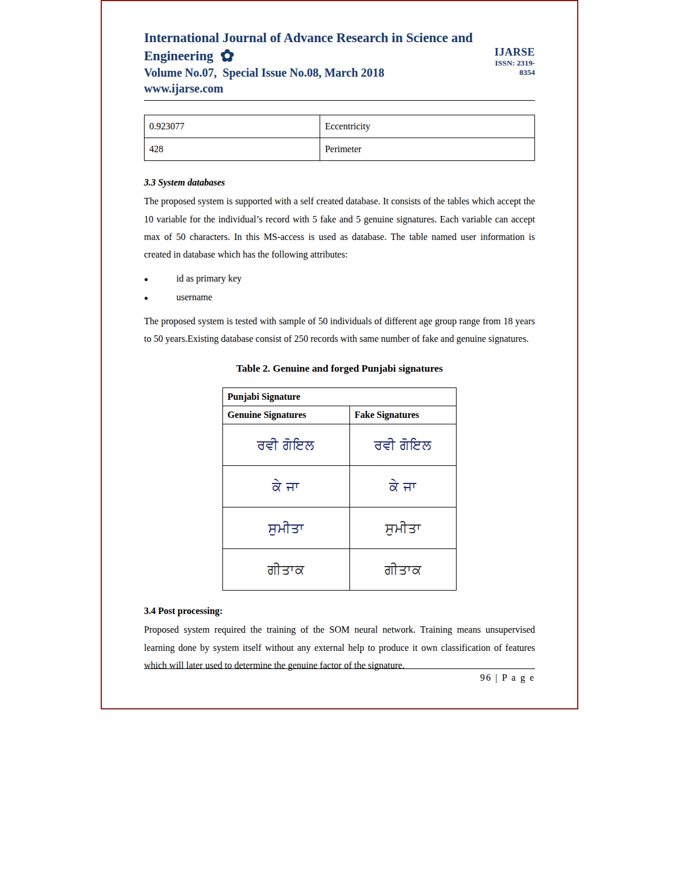International Journal of Advance Research in Science and Engineering ✿
Volume No.07, Special Issue No.08, March 2018
www.ijarse.com
IJARSE
ISSN: 2319-8354
| 0.923077 | Eccentricity |
| 428 | Perimeter |
3.3 System databases
The proposed system is supported with a self created database. It consists of the tables which accept the 10 variable for the individual’s record with 5 fake and 5 genuine signatures. Each variable can accept max of 50 characters. In this MS-access is used as database. The table named user information is created in database which has the following attributes:
id as primary key
username
The proposed system is tested with sample of 50 individuals of different age group range from 18 years to 50 years.Existing database consist of 250 records with same number of fake and genuine signatures.
Table 2. Genuine and forged Punjabi signatures
| Punjabi Signature |
| --- |
| Genuine Signatures | Fake Signatures |
| ਰਵੀ ਗੋਇਲ | ਰਵੀ ਗੋਇਲ |
| ਕੇ ਜਾ | ਕੇ ਜਾ |
| ਸੁਮੀਤਾ | ਸੁਮੀਤਾ |
| ਗੀਤਾਕ | ਗੀਤਾਕ |
3.4 Post processing:
Proposed system required the training of the SOM neural network. Training means unsupervised learning done by system itself without any external help to produce it own classification of features which will later used to determine the genuine factor of the signature.
96 | P a g e